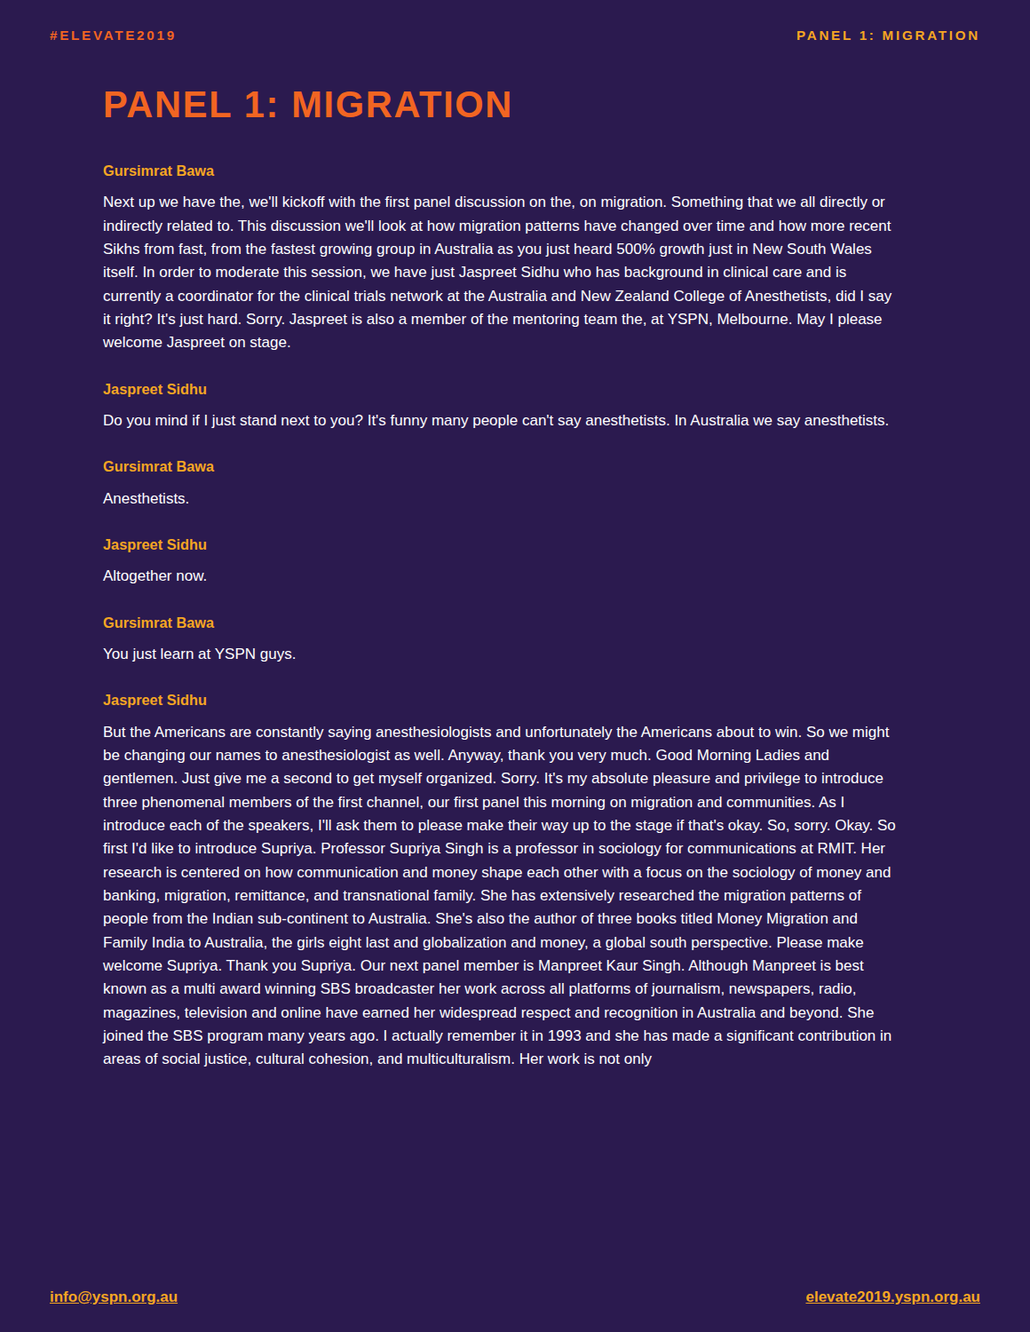#Elevate2019 Panel 1: Migration
Panel 1: Migration
Gursimrat Bawa
Next up we have the, we'll kickoff with the first panel discussion on the, on migration. Something that we all directly or indirectly related to. This discussion we'll look at how migration patterns have changed over time and how more recent Sikhs from fast, from the fastest growing group in Australia as you just heard 500% growth just in New South Wales itself. In order to moderate this session, we have just Jaspreet Sidhu who has background in clinical care and is currently a coordinator for the clinical trials network at the Australia and New Zealand College of Anesthetists, did I say it right? It's just hard. Sorry. Jaspreet is also a member of the mentoring team the, at YSPN, Melbourne. May I please welcome Jaspreet on stage.
Jaspreet Sidhu
Do you mind if I just stand next to you? It's funny many people can't say anesthetists. In Australia we say anesthetists.
Gursimrat Bawa
Anesthetists.
Jaspreet Sidhu
Altogether now.
Gursimrat Bawa
You just learn at YSPN guys.
Jaspreet Sidhu
But the Americans are constantly saying anesthesiologists and unfortunately the Americans about to win. So we might be changing our names to anesthesiologist as well. Anyway, thank you very much. Good Morning Ladies and gentlemen. Just give me a second to get myself organized. Sorry. It's my absolute pleasure and privilege to introduce three phenomenal members of the first channel, our first panel this morning on migration and communities. As I introduce each of the speakers, I'll ask them to please make their way up to the stage if that's okay. So, sorry. Okay. So first I'd like to introduce Supriya. Professor Supriya Singh is a professor in sociology for communications at RMIT. Her research is centered on how communication and money shape each other with a focus on the sociology of money and banking, migration, remittance, and transnational family. She has extensively researched the migration patterns of people from the Indian sub-continent to Australia. She's also the author of three books titled Money Migration and Family India to Australia, the girls eight last and globalization and money, a global south perspective. Please make welcome Supriya. Thank you Supriya. Our next panel member is Manpreet Kaur Singh. Although Manpreet is best known as a multi award winning SBS broadcaster her work across all platforms of journalism, newspapers, radio, magazines, television and online have earned her widespread respect and recognition in Australia and beyond. She joined the SBS program many years ago. I actually remember it in 1993 and she has made a significant contribution in areas of social justice, cultural cohesion, and multiculturalism. Her work is not only
info@yspn.org.au elevate2019.yspn.org.au